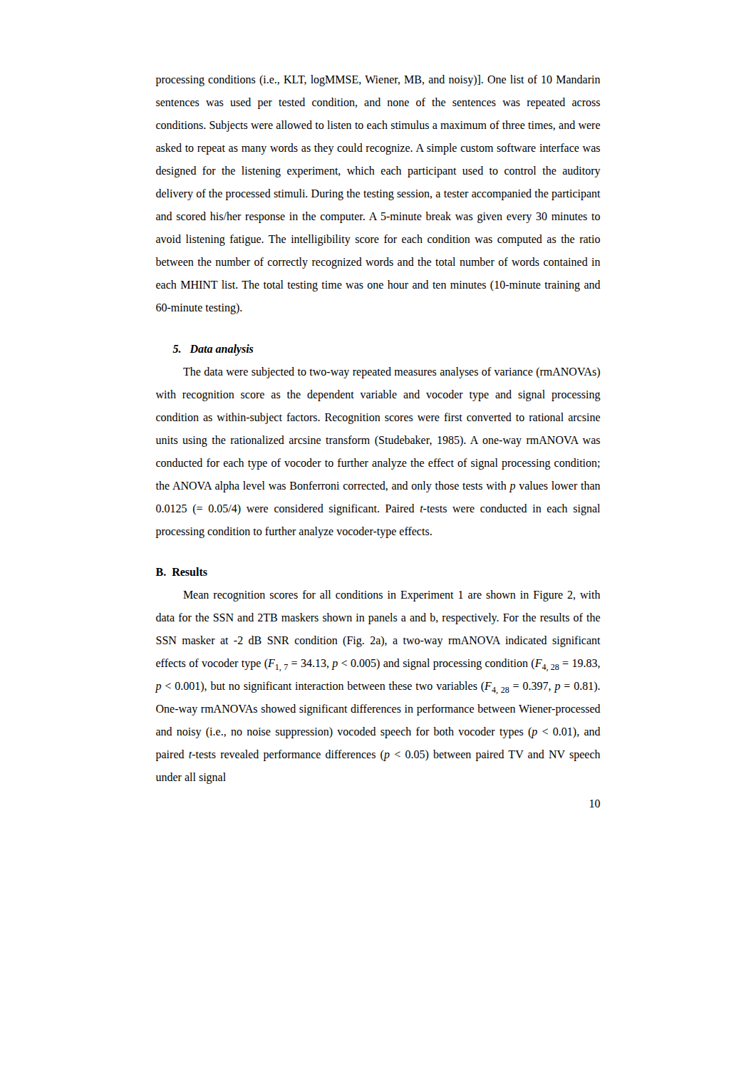processing conditions (i.e., KLT, logMMSE, Wiener, MB, and noisy)]. One list of 10 Mandarin sentences was used per tested condition, and none of the sentences was repeated across conditions. Subjects were allowed to listen to each stimulus a maximum of three times, and were asked to repeat as many words as they could recognize. A simple custom software interface was designed for the listening experiment, which each participant used to control the auditory delivery of the processed stimuli. During the testing session, a tester accompanied the participant and scored his/her response in the computer. A 5-minute break was given every 30 minutes to avoid listening fatigue. The intelligibility score for each condition was computed as the ratio between the number of correctly recognized words and the total number of words contained in each MHINT list. The total testing time was one hour and ten minutes (10-minute training and 60-minute testing).
5. Data analysis
The data were subjected to two-way repeated measures analyses of variance (rmANOVAs) with recognition score as the dependent variable and vocoder type and signal processing condition as within-subject factors. Recognition scores were first converted to rational arcsine units using the rationalized arcsine transform (Studebaker, 1985). A one-way rmANOVA was conducted for each type of vocoder to further analyze the effect of signal processing condition; the ANOVA alpha level was Bonferroni corrected, and only those tests with p values lower than 0.0125 (= 0.05/4) were considered significant. Paired t-tests were conducted in each signal processing condition to further analyze vocoder-type effects.
B. Results
Mean recognition scores for all conditions in Experiment 1 are shown in Figure 2, with data for the SSN and 2TB maskers shown in panels a and b, respectively. For the results of the SSN masker at -2 dB SNR condition (Fig. 2a), a two-way rmANOVA indicated significant effects of vocoder type (F1, 7 = 34.13, p < 0.005) and signal processing condition (F4, 28 = 19.83, p < 0.001), but no significant interaction between these two variables (F4, 28 = 0.397, p = 0.81). One-way rmANOVAs showed significant differences in performance between Wiener-processed and noisy (i.e., no noise suppression) vocoded speech for both vocoder types (p < 0.01), and paired t-tests revealed performance differences (p < 0.05) between paired TV and NV speech under all signal
10